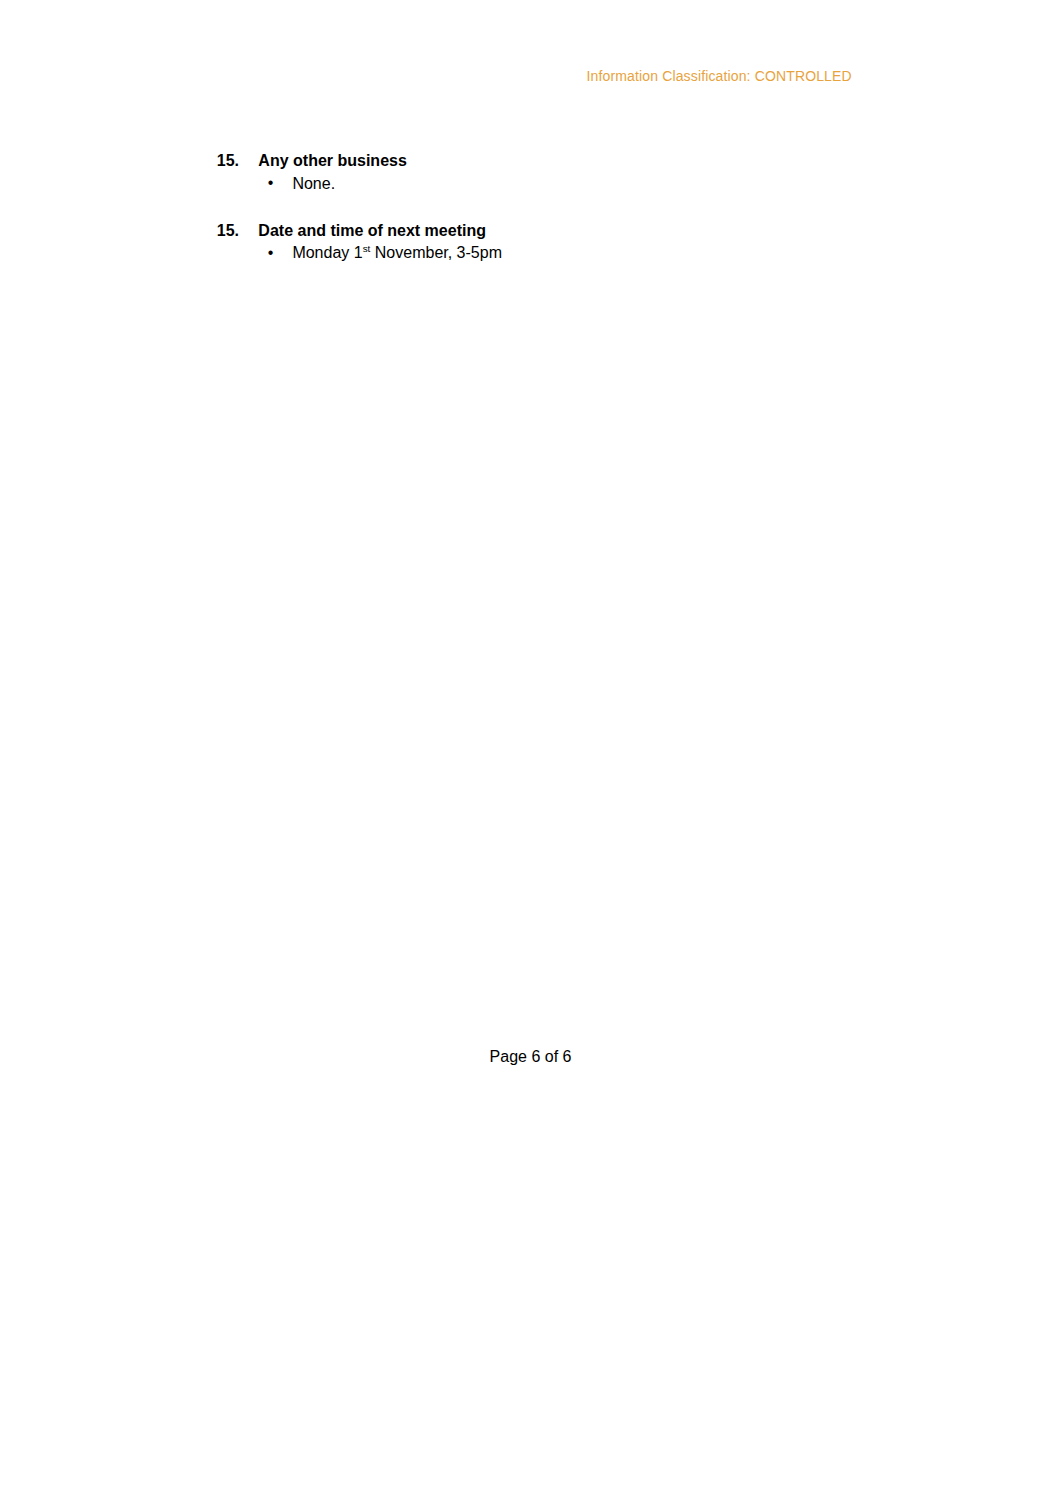Information Classification: CONTROLLED
15.
Any other business
None.
15.
Date and time of next meeting
Monday 1st November, 3-5pm
Page 6 of 6